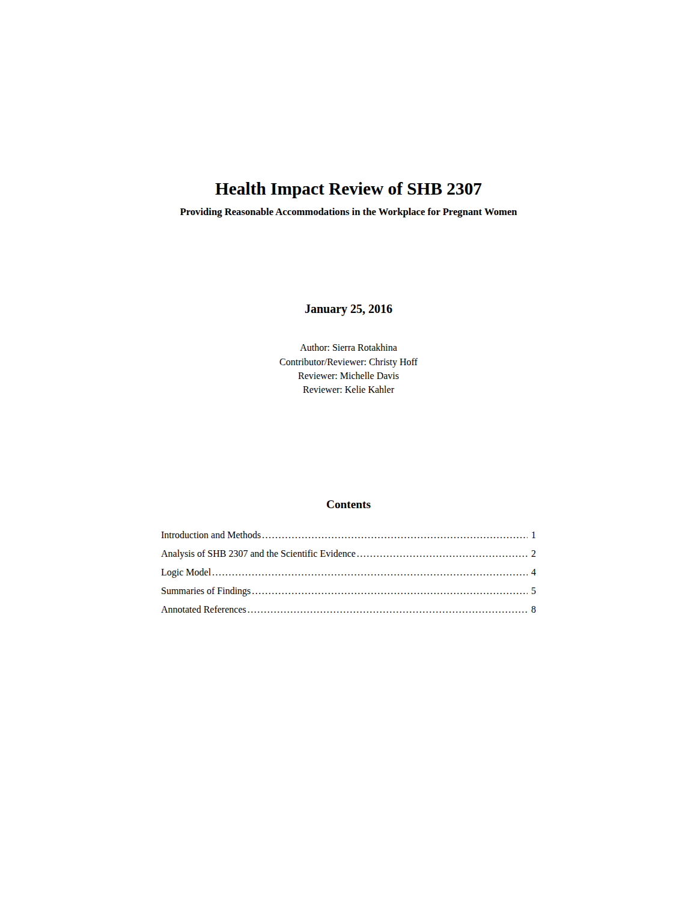Health Impact Review of SHB 2307
Providing Reasonable Accommodations in the Workplace for Pregnant Women
January 25, 2016
Author: Sierra Rotakhina
Contributor/Reviewer: Christy Hoff
Reviewer: Michelle Davis
Reviewer: Kelie Kahler
Contents
Introduction and Methods .................................................................................................................. 1
Analysis of SHB 2307 and the Scientific Evidence ....................................................................... 2
Logic Model ..................................................................................................................................... 4
Summaries of Findings ................................................................................................................. 5
Annotated References ................................................................................................................... 8